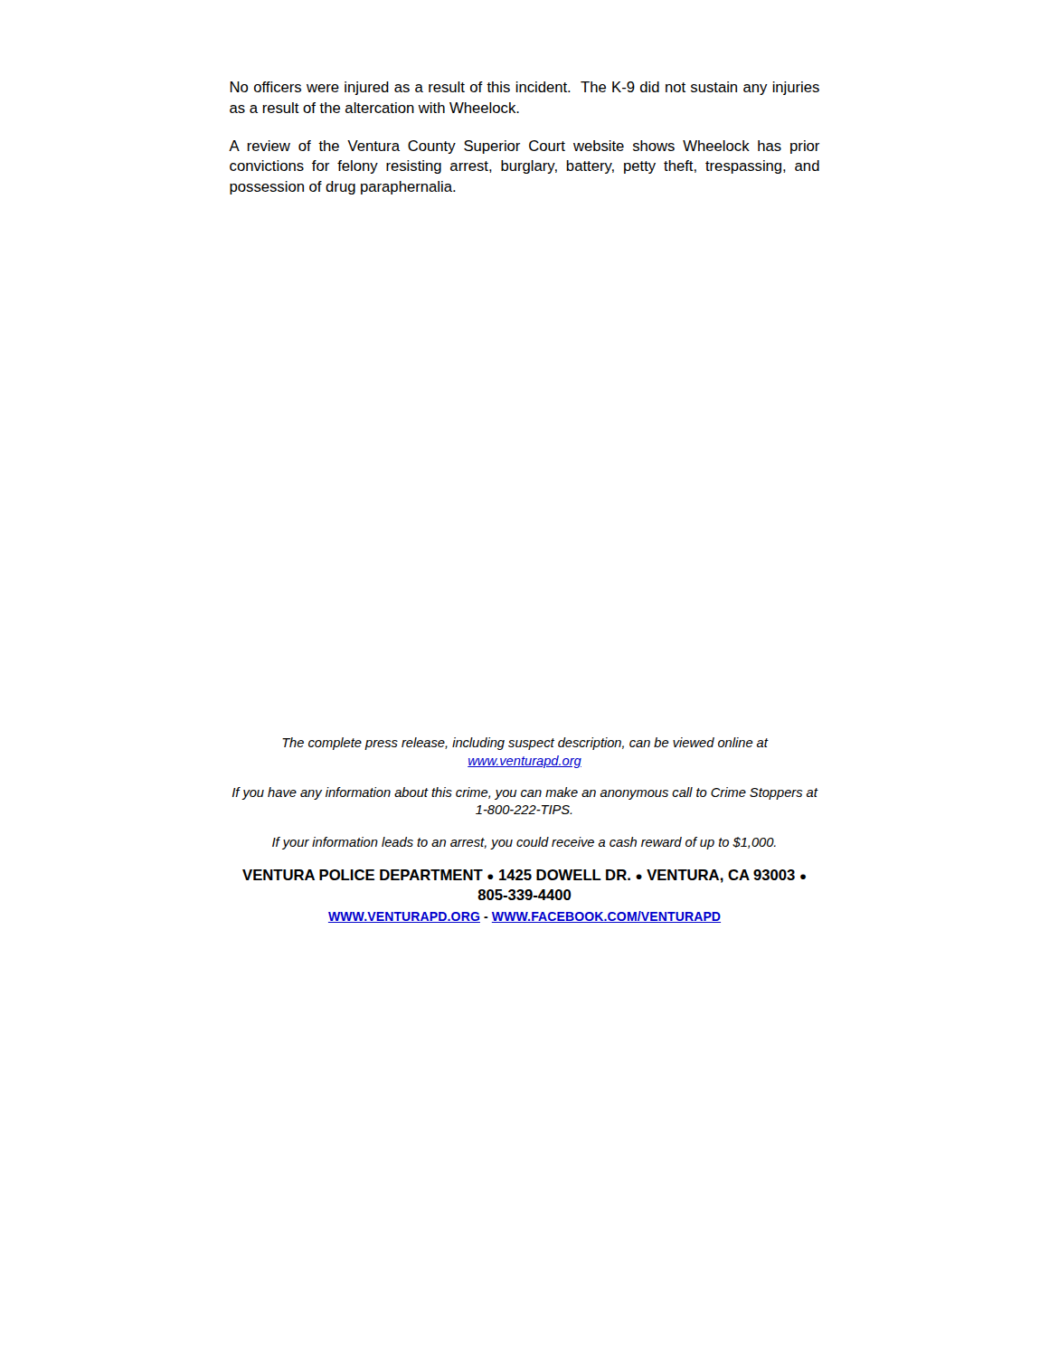No officers were injured as a result of this incident. The K-9 did not sustain any injuries as a result of the altercation with Wheelock.
A review of the Ventura County Superior Court website shows Wheelock has prior convictions for felony resisting arrest, burglary, battery, petty theft, trespassing, and possession of drug paraphernalia.
The complete press release, including suspect description, can be viewed online at www.venturapd.org
If you have any information about this crime, you can make an anonymous call to Crime Stoppers at 1-800-222-TIPS.
If your information leads to an arrest, you could receive a cash reward of up to $1,000.
VENTURA POLICE DEPARTMENT ● 1425 DOWELL DR. ● VENTURA, CA 93003 ● 805-339-4400
WWW.VENTURAPD.ORG - WWW.FACEBOOK.COM/VENTURAPD